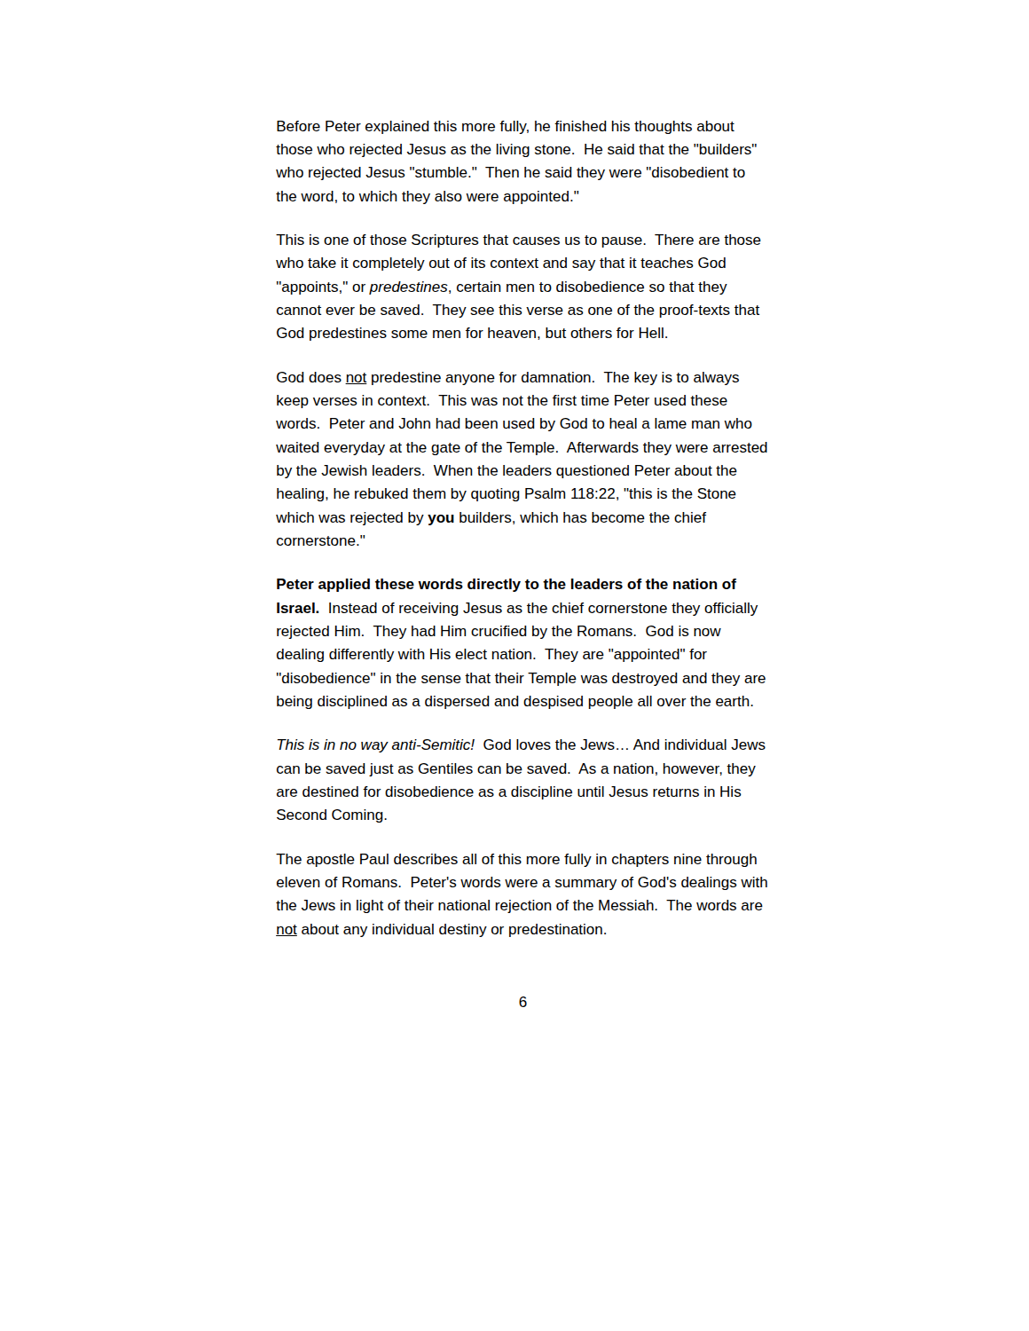Before Peter explained this more fully, he finished his thoughts about those who rejected Jesus as the living stone. He said that the "builders" who rejected Jesus "stumble." Then he said they were "disobedient to the word, to which they also were appointed."
This is one of those Scriptures that causes us to pause. There are those who take it completely out of its context and say that it teaches God "appoints," or predestines, certain men to disobedience so that they cannot ever be saved. They see this verse as one of the proof-texts that God predestines some men for heaven, but others for Hell.
God does not predestine anyone for damnation. The key is to always keep verses in context. This was not the first time Peter used these words. Peter and John had been used by God to heal a lame man who waited everyday at the gate of the Temple. Afterwards they were arrested by the Jewish leaders. When the leaders questioned Peter about the healing, he rebuked them by quoting Psalm 118:22, "this is the Stone which was rejected by you builders, which has become the chief cornerstone."
Peter applied these words directly to the leaders of the nation of Israel. Instead of receiving Jesus as the chief cornerstone they officially rejected Him. They had Him crucified by the Romans. God is now dealing differently with His elect nation. They are "appointed" for "disobedience" in the sense that their Temple was destroyed and they are being disciplined as a dispersed and despised people all over the earth.
This is in no way anti-Semitic! God loves the Jews… And individual Jews can be saved just as Gentiles can be saved. As a nation, however, they are destined for disobedience as a discipline until Jesus returns in His Second Coming.
The apostle Paul describes all of this more fully in chapters nine through eleven of Romans. Peter's words were a summary of God's dealings with the Jews in light of their national rejection of the Messiah. The words are not about any individual destiny or predestination.
6